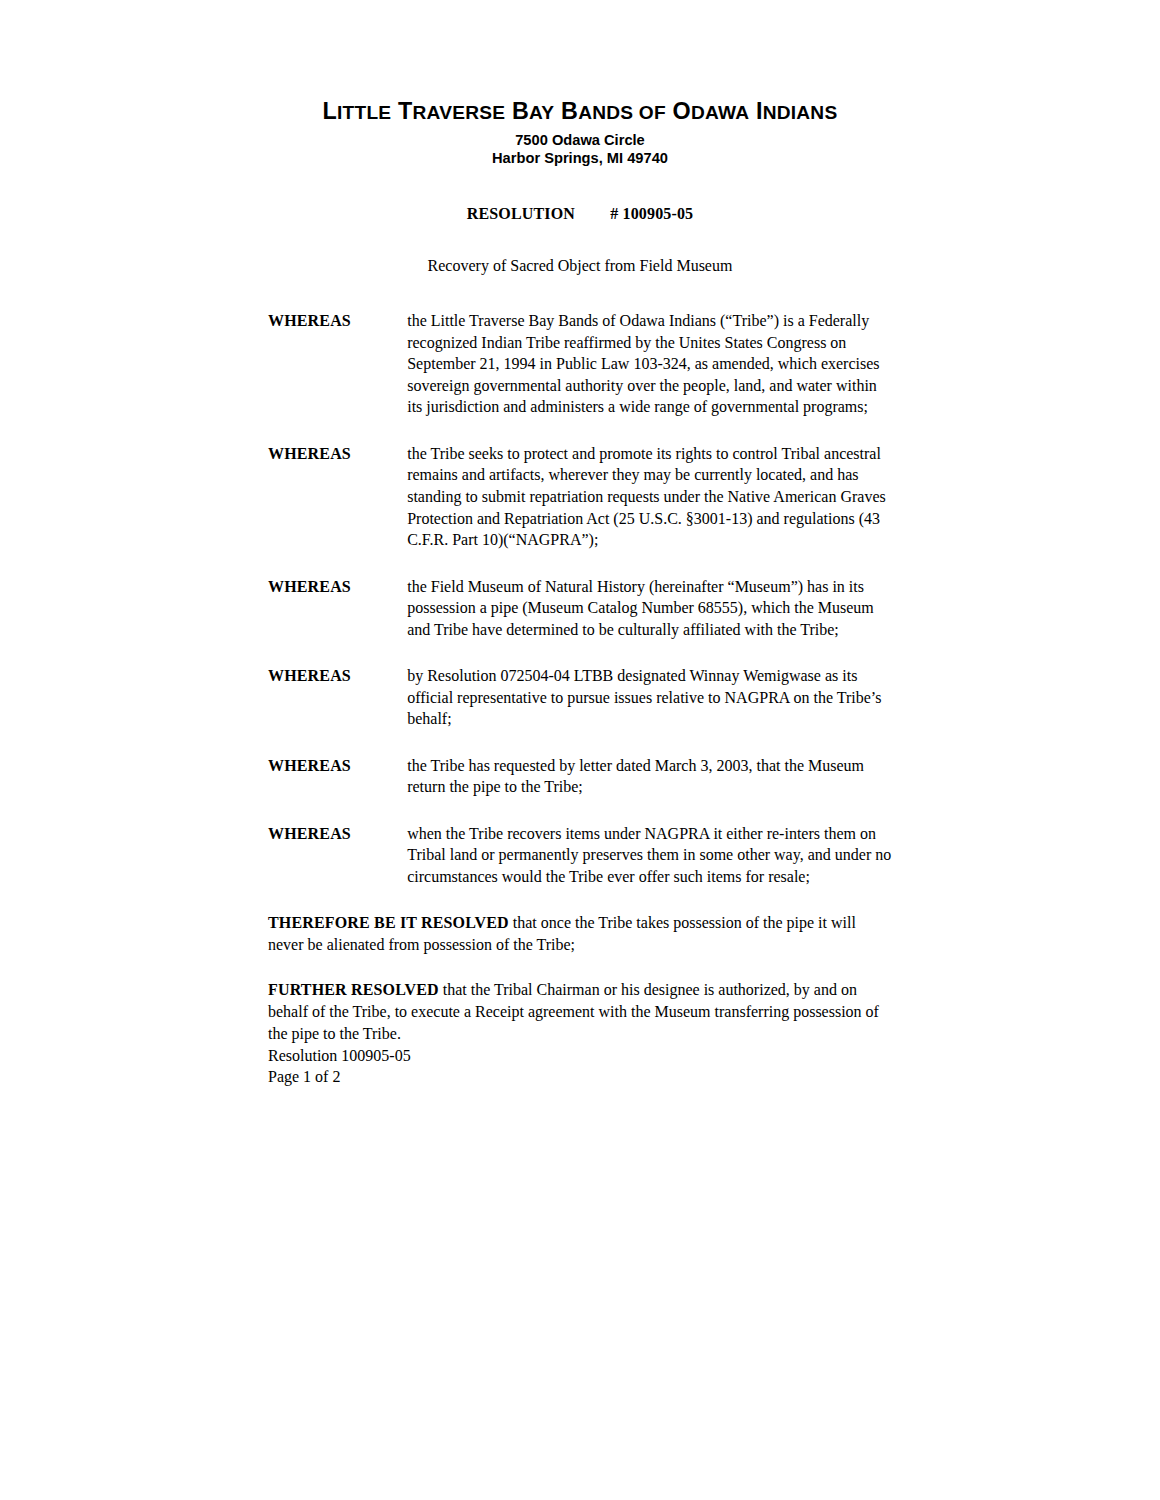LITTLE TRAVERSE BAY BANDS OF ODAWA INDIANS
7500 Odawa Circle
Harbor Springs, MI 49740
RESOLUTION # 100905-05
Recovery of Sacred Object from Field Museum
WHEREAS
the Little Traverse Bay Bands of Odawa Indians (“Tribe”) is a Federally recognized Indian Tribe reaffirmed by the Unites States Congress on September 21, 1994 in Public Law 103-324, as amended, which exercises sovereign governmental authority over the people, land, and water within its jurisdiction and administers a wide range of governmental programs;
WHEREAS
the Tribe seeks to protect and promote its rights to control Tribal ancestral remains and artifacts, wherever they may be currently located, and has standing to submit repatriation requests under the Native American Graves Protection and Repatriation Act (25 U.S.C. §3001-13) and regulations (43 C.F.R. Part 10)(“NAGPRA”);
WHEREAS
the Field Museum of Natural History (hereinafter “Museum”) has in its possession a pipe (Museum Catalog Number 68555), which the Museum and Tribe have determined to be culturally affiliated with the Tribe;
WHEREAS
by Resolution 072504-04 LTBB designated Winnay Wemigwase as its official representative to pursue issues relative to NAGPRA on the Tribe’s behalf;
WHEREAS
the Tribe has requested by letter dated March 3, 2003, that the Museum return the pipe to the Tribe;
WHEREAS
when the Tribe recovers items under NAGPRA it either re-inters them on Tribal land or permanently preserves them in some other way, and under no circumstances would the Tribe ever offer such items for resale;
THEREFORE BE IT RESOLVED that once the Tribe takes possession of the pipe it will never be alienated from possession of the Tribe;
FURTHER RESOLVED that the Tribal Chairman or his designee is authorized, by and on behalf of the Tribe, to execute a Receipt agreement with the Museum transferring possession of the pipe to the Tribe.
Resolution 100905-05
Page 1 of 2